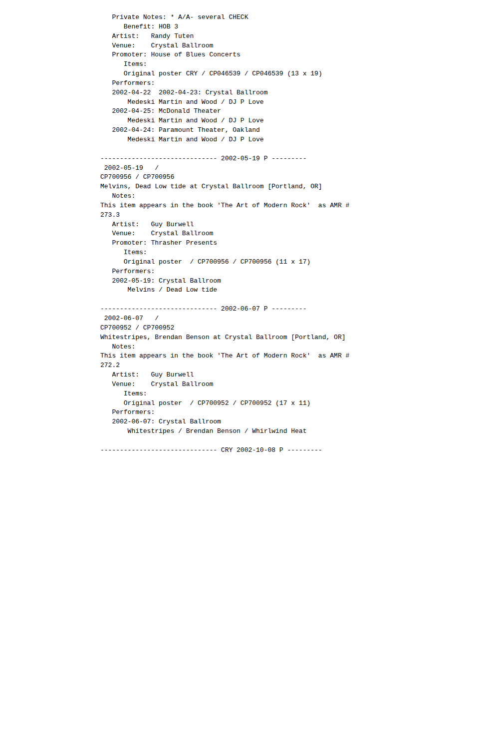Private Notes: * A/A- several CHECK
      Benefit: HOB 3
   Artist:   Randy Tuten
   Venue:    Crystal Ballroom
   Promoter: House of Blues Concerts
      Items:
      Original poster CRY / CP046539 / CP046539 (13 x 19)
   Performers:
   2002-04-22  2002-04-23: Crystal Ballroom
       Medeski Martin and Wood / DJ P Love
   2002-04-25: McDonald Theater
       Medeski Martin and Wood / DJ P Love
   2002-04-24: Paramount Theater, Oakland
       Medeski Martin and Wood / DJ P Love

------------------------------ 2002-05-19 P ---------
 2002-05-19   / 
CP700956 / CP700956
Melvins, Dead Low tide at Crystal Ballroom [Portland, OR]
   Notes: 
This item appears in the book 'The Art of Modern Rock'  as AMR # 
273.3
   Artist:   Guy Burwell
   Venue:    Crystal Ballroom
   Promoter: Thrasher Presents
      Items:
      Original poster  / CP700956 / CP700956 (11 x 17)
   Performers:
   2002-05-19: Crystal Ballroom
       Melvins / Dead Low tide

------------------------------ 2002-06-07 P ---------
 2002-06-07   / 
CP700952 / CP700952
Whitestripes, Brendan Benson at Crystal Ballroom [Portland, OR]
   Notes: 
This item appears in the book 'The Art of Modern Rock'  as AMR # 
272.2
   Artist:   Guy Burwell
   Venue:    Crystal Ballroom
      Items:
      Original poster  / CP700952 / CP700952 (17 x 11)
   Performers:
   2002-06-07: Crystal Ballroom
       Whitestripes / Brendan Benson / Whirlwind Heat

------------------------------ CRY 2002-10-08 P ---------